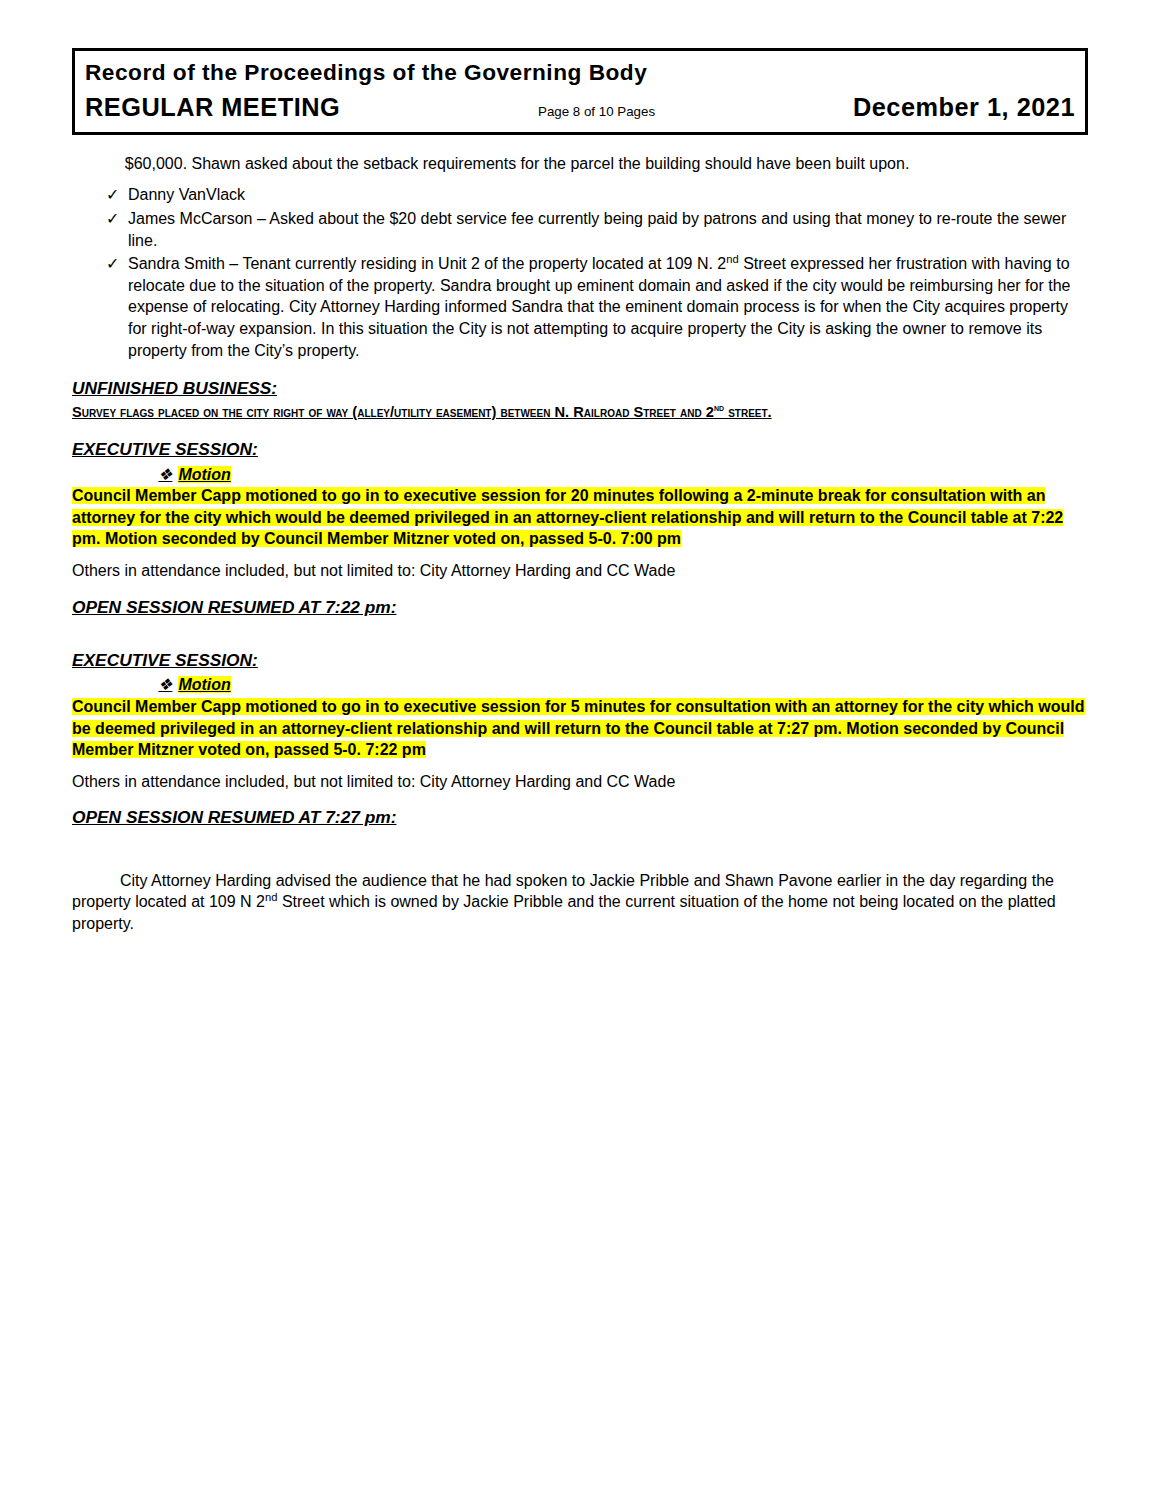Record of the Proceedings of the Governing Body
REGULAR MEETING Page 8 of 10 Pages December 1, 2021
$60,000. Shawn asked about the setback requirements for the parcel the building should have been built upon.
Danny VanVlack
James McCarson – Asked about the $20 debt service fee currently being paid by patrons and using that money to re-route the sewer line.
Sandra Smith – Tenant currently residing in Unit 2 of the property located at 109 N. 2nd Street expressed her frustration with having to relocate due to the situation of the property. Sandra brought up eminent domain and asked if the city would be reimbursing her for the expense of relocating. City Attorney Harding informed Sandra that the eminent domain process is for when the City acquires property for right-of-way expansion. In this situation the City is not attempting to acquire property the City is asking the owner to remove its property from the City’s property.
UNFINISHED BUSINESS:
Survey flags placed on the city right of way (alley/utility easement) between N. Railroad Street and 2nd street.
EXECUTIVE SESSION:
❖Motion
Council Member Capp motioned to go in to executive session for 20 minutes following a 2-minute break for consultation with an attorney for the city which would be deemed privileged in an attorney-client relationship and will return to the Council table at 7:22 pm. Motion seconded by Council Member Mitzner voted on, passed 5-0. 7:00 pm
Others in attendance included, but not limited to: City Attorney Harding and CC Wade
OPEN SESSION RESUMED AT 7:22 pm:
EXECUTIVE SESSION:
❖Motion
Council Member Capp motioned to go in to executive session for 5 minutes for consultation with an attorney for the city which would be deemed privileged in an attorney-client relationship and will return to the Council table at 7:27 pm. Motion seconded by Council Member Mitzner voted on, passed 5-0. 7:22 pm
Others in attendance included, but not limited to: City Attorney Harding and CC Wade
OPEN SESSION RESUMED AT 7:27 pm:
City Attorney Harding advised the audience that he had spoken to Jackie Pribble and Shawn Pavone earlier in the day regarding the property located at 109 N 2nd Street which is owned by Jackie Pribble and the current situation of the home not being located on the platted property.